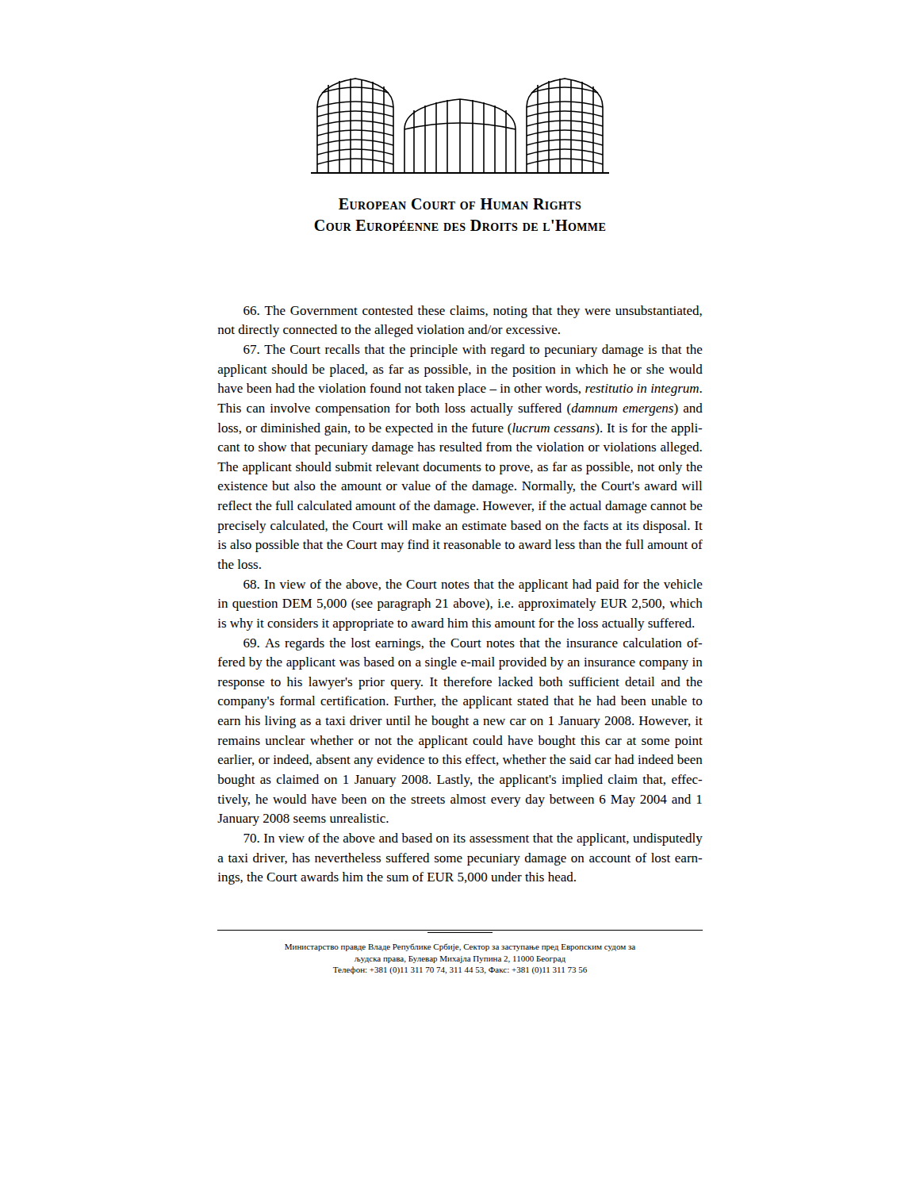European Court of Human Rights Cour Européenne des Droits de l'Homme
66. The Government contested these claims, noting that they were unsubstantiated, not directly connected to the alleged violation and/or excessive.
67. The Court recalls that the principle with regard to pecuniary damage is that the applicant should be placed, as far as possible, in the position in which he or she would have been had the violation found not taken place – in other words, restitutio in integrum. This can involve compensation for both loss actually suffered (damnum emergens) and loss, or diminished gain, to be expected in the future (lucrum cessans). It is for the applicant to show that pecuniary damage has resulted from the violation or violations alleged. The applicant should submit relevant documents to prove, as far as possible, not only the existence but also the amount or value of the damage. Normally, the Court's award will reflect the full calculated amount of the damage. However, if the actual damage cannot be precisely calculated, the Court will make an estimate based on the facts at its disposal. It is also possible that the Court may find it reasonable to award less than the full amount of the loss.
68. In view of the above, the Court notes that the applicant had paid for the vehicle in question DEM 5,000 (see paragraph 21 above), i.e. approximately EUR 2,500, which is why it considers it appropriate to award him this amount for the loss actually suffered.
69. As regards the lost earnings, the Court notes that the insurance calculation offered by the applicant was based on a single e-mail provided by an insurance company in response to his lawyer's prior query. It therefore lacked both sufficient detail and the company's formal certification. Further, the applicant stated that he had been unable to earn his living as a taxi driver until he bought a new car on 1 January 2008. However, it remains unclear whether or not the applicant could have bought this car at some point earlier, or indeed, absent any evidence to this effect, whether the said car had indeed been bought as claimed on 1 January 2008. Lastly, the applicant's implied claim that, effectively, he would have been on the streets almost every day between 6 May 2004 and 1 January 2008 seems unrealistic.
70. In view of the above and based on its assessment that the applicant, undisputedly a taxi driver, has nevertheless suffered some pecuniary damage on account of lost earnings, the Court awards him the sum of EUR 5,000 under this head.
Министарство правде Владе Републике Србије, Сектор за заступање пред Европским судом за
људска права, Булевар Михајла Пупина 2, 11000 Београд
Телефон: +381 (0)11 311 70 74, 311 44 53, Факс: +381 (0)11 311 73 56